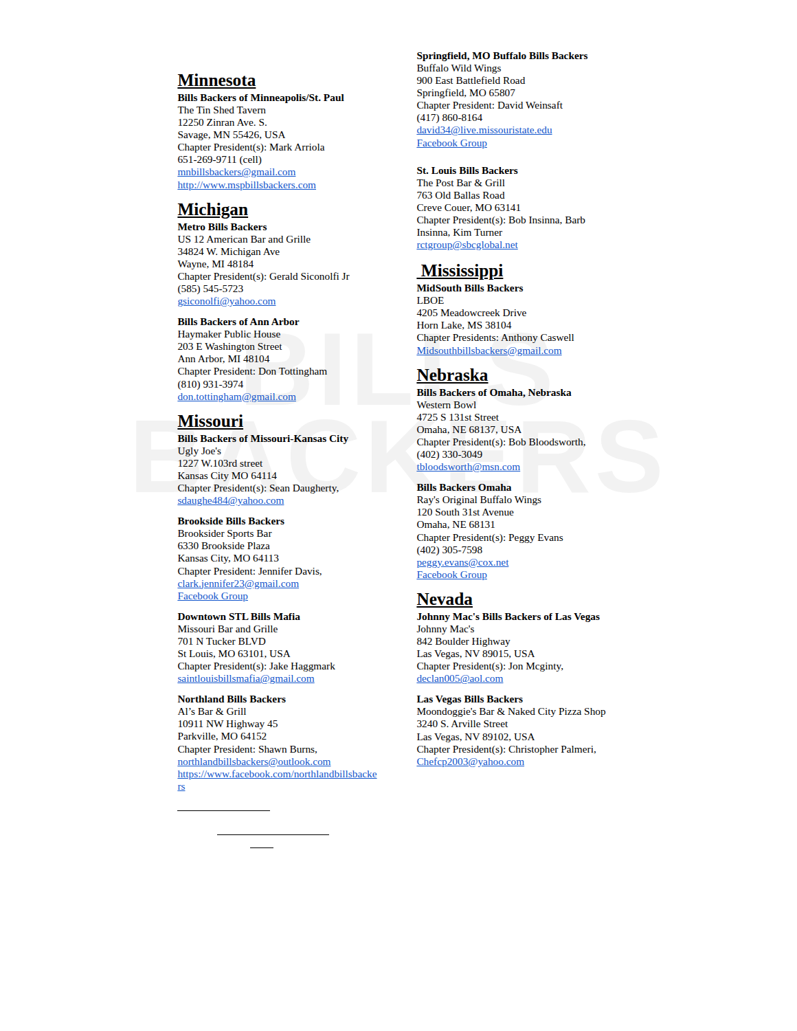BILLS BACKERS
Minnesota
Bills Backers of Minneapolis/St. Paul
The Tin Shed Tavern
12250 Zinran Ave. S.
Savage, MN 55426, USA
Chapter President(s): Mark Arriola
651-269-9711 (cell)
mnbillsbackers@gmail.com
http://www.mspbillsbackers.com
Michigan
Metro Bills Backers
US 12 American Bar and Grille
34824 W. Michigan Ave
Wayne, MI 48184
Chapter President(s): Gerald Siconolfi Jr
(585) 545-5723
gsiconolfi@yahoo.com
Bills Backers of Ann Arbor
Haymaker Public House
203 E Washington Street
Ann Arbor, MI 48104
Chapter President: Don Tottingham
(810) 931-3974
don.tottingham@gmail.com
Missouri
Bills Backers of Missouri-Kansas City
Ugly Joe's
1227 W.103rd street
Kansas City MO 64114
Chapter President(s): Sean Daugherty,
sdaughe484@yahoo.com
Brookside Bills Backers
Brooksider Sports Bar
6330 Brookside Plaza
Kansas City, MO 64113
Chapter President: Jennifer Davis,
clark.jennifer23@gmail.com
Facebook Group
Downtown STL Bills Mafia
Missouri Bar and Grille
701 N Tucker BLVD
St Louis, MO 63101, USA
Chapter President(s): Jake Haggmark
saintlouisbillsmafia@gmail.com
Northland Bills Backers
Al’s Bar & Grill
10911 NW Highway 45
Parkville, MO 64152
Chapter President: Shawn Burns,
northlandbillsbackers@outlook.com https://www.facebook.com/northlandbillsbackers
Springfield, MO Buffalo Bills Backers
Buffalo Wild Wings
900 East Battlefield Road
Springfield, MO 65807
Chapter President: David Weinsaft
(417) 860-8164
david34@live.missouristate.edu
Facebook Group
St. Louis Bills Backers
The Post Bar & Grill
763 Old Ballas Road
Creve Couer, MO 63141
Chapter President(s): Bob Insinna, Barb Insinna, Kim Turner
rctgroup@sbcglobal.net
Mississippi
MidSouth Bills Backers
LBOE
4205 Meadowcreek Drive
Horn Lake, MS 38104
Chapter Presidents: Anthony Caswell
Midsouthbillsbackers@gmail.com
Nebraska
Bills Backers of Omaha, Nebraska
Western Bowl
4725 S 131st Street
Omaha, NE 68137, USA
Chapter President(s): Bob Bloodsworth,
(402) 330-3049
tbloodsworth@msn.com
Bills Backers Omaha
Ray's Original Buffalo Wings
120 South 31st Avenue
Omaha, NE 68131
Chapter President(s): Peggy Evans
(402) 305-7598
peggy.evans@cox.net
Facebook Group
Nevada
Johnny Mac's Bills Backers of Las Vegas
Johnny Mac's
842 Boulder Highway
Las Vegas, NV 89015, USA
Chapter President(s): Jon Mcginty,
declan005@aol.com
Las Vegas Bills Backers
Moondoggie's Bar & Naked City Pizza Shop
3240 S. Arville Street
Las Vegas, NV 89102, USA
Chapter President(s): Christopher Palmeri,
Chefcp2003@yahoo.com